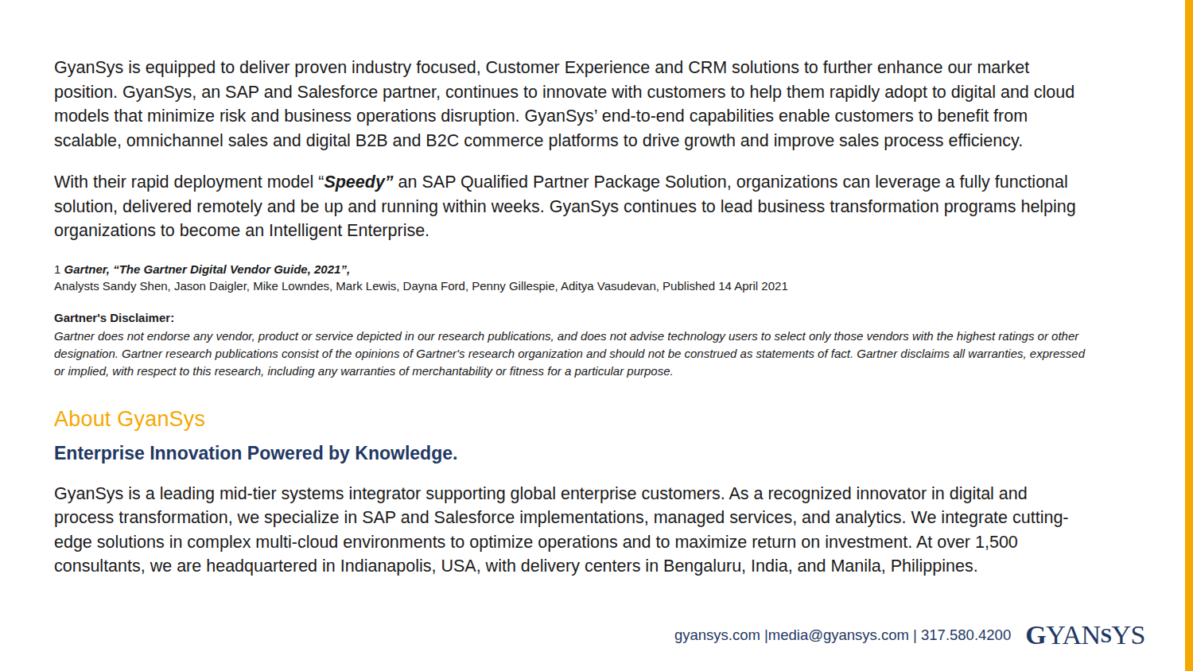GyanSys is equipped to deliver proven industry focused, Customer Experience and CRM solutions to further enhance our market position. GyanSys, an SAP and Salesforce partner, continues to innovate with customers to help them rapidly adopt to digital and cloud models that minimize risk and business operations disruption. GyanSys’ end-to-end capabilities enable customers to benefit from scalable, omnichannel sales and digital B2B and B2C commerce platforms to drive growth and improve sales process efficiency.
With their rapid deployment model “Speedy” an SAP Qualified Partner Package Solution, organizations can leverage a fully functional solution, delivered remotely and be up and running within weeks. GyanSys continues to lead business transformation programs helping organizations to become an Intelligent Enterprise.
1 Gartner, “The Gartner Digital Vendor Guide, 2021”,
Analysts Sandy Shen, Jason Daigler, Mike Lowndes, Mark Lewis, Dayna Ford, Penny Gillespie, Aditya Vasudevan, Published 14 April 2021
Gartner's Disclaimer:
Gartner does not endorse any vendor, product or service depicted in our research publications, and does not advise technology users to select only those vendors with the highest ratings or other designation. Gartner research publications consist of the opinions of Gartner's research organization and should not be construed as statements of fact. Gartner disclaims all warranties, expressed or implied, with respect to this research, including any warranties of merchantability or fitness for a particular purpose.
About GyanSys
Enterprise Innovation Powered by Knowledge.
GyanSys is a leading mid-tier systems integrator supporting global enterprise customers. As a recognized innovator in digital and process transformation, we specialize in SAP and Salesforce implementations, managed services, and analytics. We integrate cutting-edge solutions in complex multi-cloud environments to optimize operations and to maximize return on investment. At over 1,500 consultants, we are headquartered in Indianapolis, USA, with delivery centers in Bengaluru, India, and Manila, Philippines.
gyansys.com |media@gyansys.com | 317.580.4200
GYANSYS